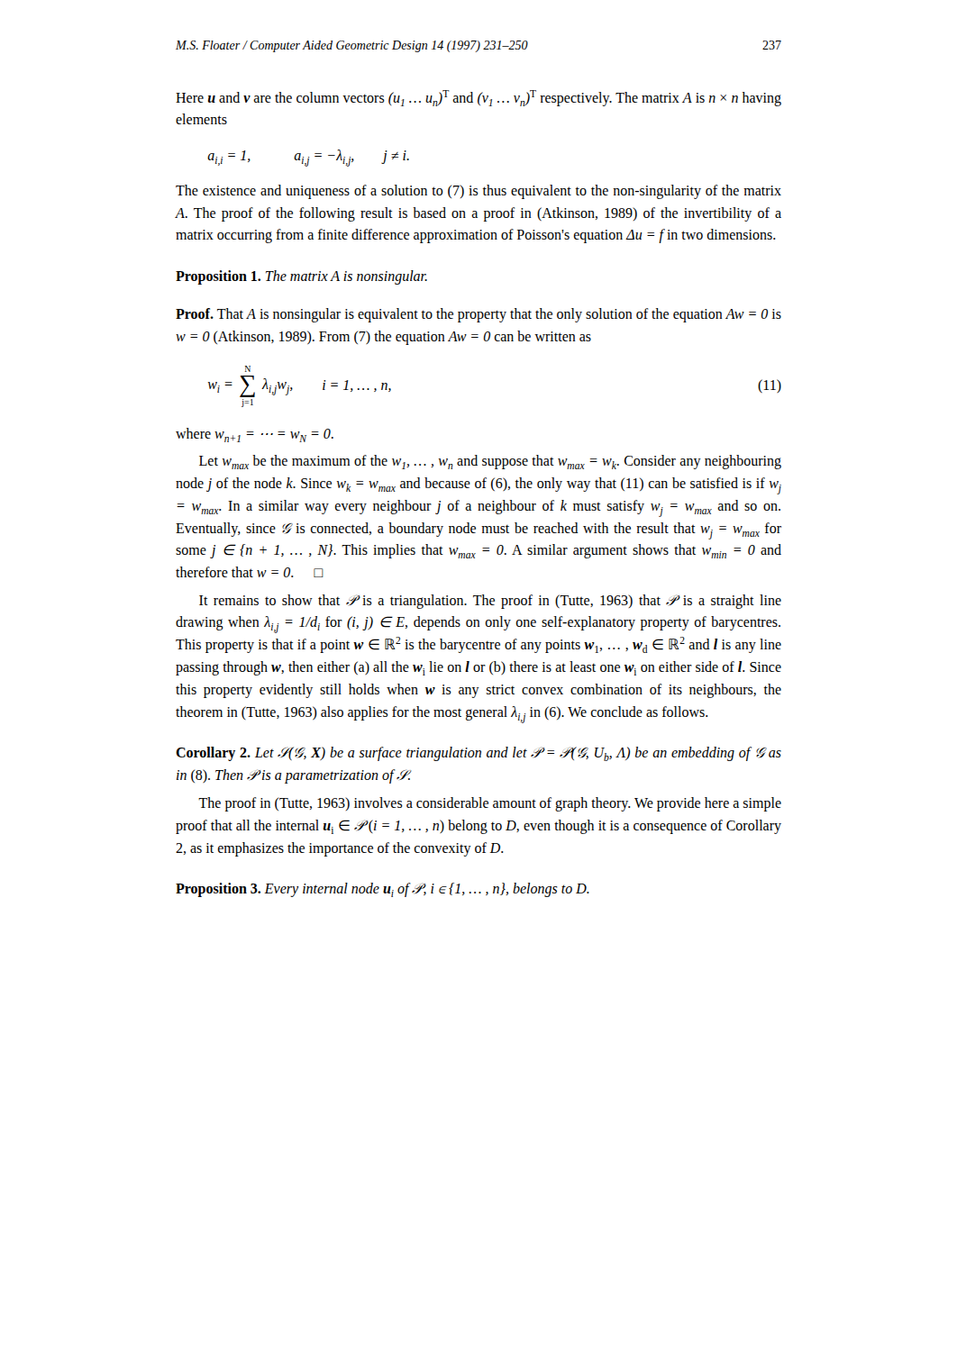M.S. Floater / Computer Aided Geometric Design 14 (1997) 231–250 237
Here u and v are the column vectors (u1 … un)T and (v1 … vn)T respectively. The matrix A is n × n having elements
ai,i = 1,   ai,j = −λi,j,  j ≠ i.
The existence and uniqueness of a solution to (7) is thus equivalent to the non-singularity of the matrix A. The proof of the following result is based on a proof in (Atkinson, 1989) of the invertibility of a matrix occurring from a finite difference approximation of Poisson's equation Δu = f in two dimensions.
Proposition 1. The matrix A is nonsingular.
Proof. That A is nonsingular is equivalent to the property that the only solution of the equation Aw = 0 is w = 0 (Atkinson, 1989). From (7) the equation Aw = 0 can be written as
wi = N∑j=1 λi,jwj,  i = 1, … , n, (11)
where wn+1 = ⋯ = wN = 0.
Let wmax be the maximum of the w1, … , wn and suppose that wmax = wk. Consider any neighbouring node j of the node k. Since wk = wmax and because of (6), the only way that (11) can be satisfied is if wj = wmax. In a similar way every neighbour j of a neighbour of k must satisfy wj = wmax and so on. Eventually, since 𝒢 is connected, a boundary node must be reached with the result that wj = wmax for some j ∈ {n + 1, … , N}. This implies that wmax = 0. A similar argument shows that wmin = 0 and therefore that w = 0. □
It remains to show that 𝒫 is a triangulation. The proof in (Tutte, 1963) that 𝒫 is a straight line drawing when λi,j = 1/di for (i, j) ∈ E, depends on only one self-explanatory property of barycentres. This property is that if a point w ∈ ℝ2 is the barycentre of any points w1, … , wd ∈ ℝ2 and l is any line passing through w, then either (a) all the wi lie on l or (b) there is at least one wi on either side of l. Since this property evidently still holds when w is any strict convex combination of its neighbours, the theorem in (Tutte, 1963) also applies for the most general λi,j in (6). We conclude as follows.
Corollary 2. Let 𝒮(𝒢, X) be a surface triangulation and let 𝒫 = 𝒫(𝒢, Ub, Λ) be an embedding of 𝒢 as in (8). Then 𝒫 is a parametrization of 𝒮.
The proof in (Tutte, 1963) involves a considerable amount of graph theory. We provide here a simple proof that all the internal ui ∈ 𝒫 (i = 1, … , n) belong to D, even though it is a consequence of Corollary 2, as it emphasizes the importance of the convexity of D.
Proposition 3. Every internal node ui of 𝒫, i ∈ {1, … , n}, belongs to D.